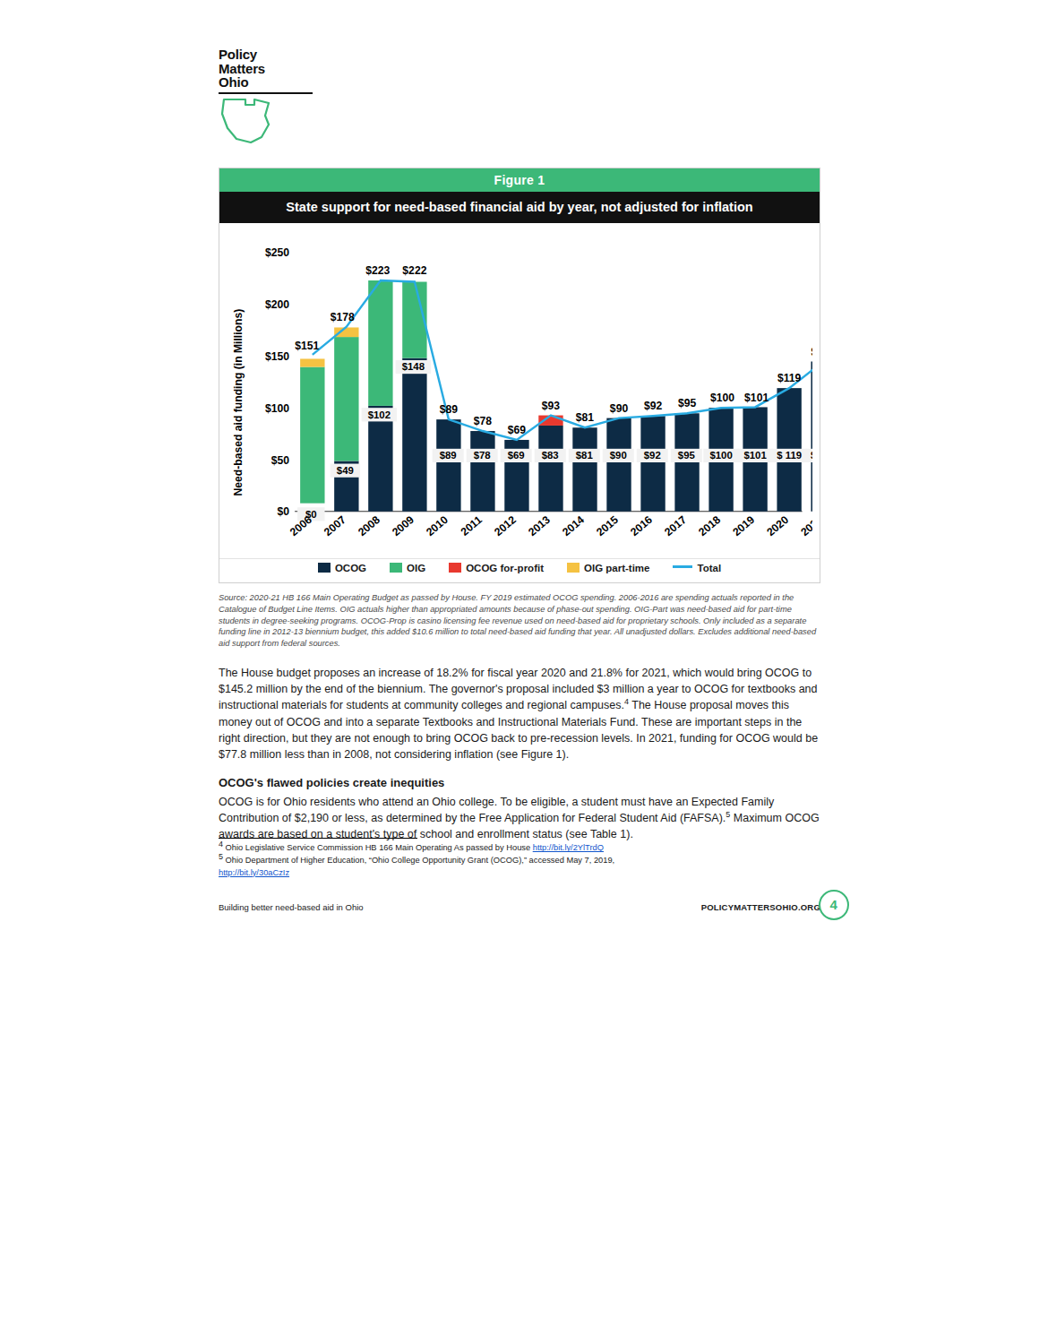Policy
Matters
Ohio
Figure 1
State support for need-based financial aid by year, not adjusted for inflation
Need-based aid funding (in Millions) $250 $200 $150 $100 $50 $0 Bars: baseline y=410, scale: $250 -> 380px => 1.52 px per $M $151 $178 $223 $222 $89 $78 $69 $93 $81 $90 $92 $95 $100 $101 $119 $145 $0 $49 $102 $148 $89 $78 $69 $83 $81 $90 $92 $95 $100 $101 $ 119 $ 145 2006 2007 2008 2009 2010 2011 2012 2013 2014 2015 2016 2017 2018 2019 2020 2021
OCOG OIG OCOG for-profit OIG part-time Total
Source: 2020-21 HB 166 Main Operating Budget as passed by House. FY 2019 estimated OCOG spending. 2006-2016 are spending actuals reported in the Catalogue of Budget Line Items. OIG actuals higher than appropriated amounts because of phase-out spending. OIG-Part was need-based aid for part-time students in degree-seeking programs. OCOG-Prop is casino licensing fee revenue used on need-based aid for proprietary schools. Only included as a separate funding line in 2012-13 biennium budget, this added $10.6 million to total need-based aid funding that year. All unadjusted dollars. Excludes additional need-based aid support from federal sources.
The House budget proposes an increase of 18.2% for fiscal year 2020 and 21.8% for 2021, which would bring OCOG to $145.2 million by the end of the biennium. The governor's proposal included $3 million a year to OCOG for textbooks and instructional materials for students at community colleges and regional campuses.4 The House proposal moves this money out of OCOG and into a separate Textbooks and Instructional Materials Fund. These are important steps in the right direction, but they are not enough to bring OCOG back to pre-recession levels. In 2021, funding for OCOG would be $77.8 million less than in 2008, not considering inflation (see Figure 1).
OCOG's flawed policies create inequities
OCOG is for Ohio residents who attend an Ohio college. To be eligible, a student must have an Expected Family Contribution of $2,190 or less, as determined by the Free Application for Federal Student Aid (FAFSA).5 Maximum OCOG awards are based on a student's type of school and enrollment status (see Table 1).
4 Ohio Legislative Service Commission HB 166 Main Operating As passed by House http://bit.ly/2YlTrdQ
5 Ohio Department of Higher Education, “Ohio College Opportunity Grant (OCOG),” accessed May 7, 2019,
http://bit.ly/30aCzIz
Building better need-based aid in Ohio
POLICYMATTERSOHIO.ORG
4